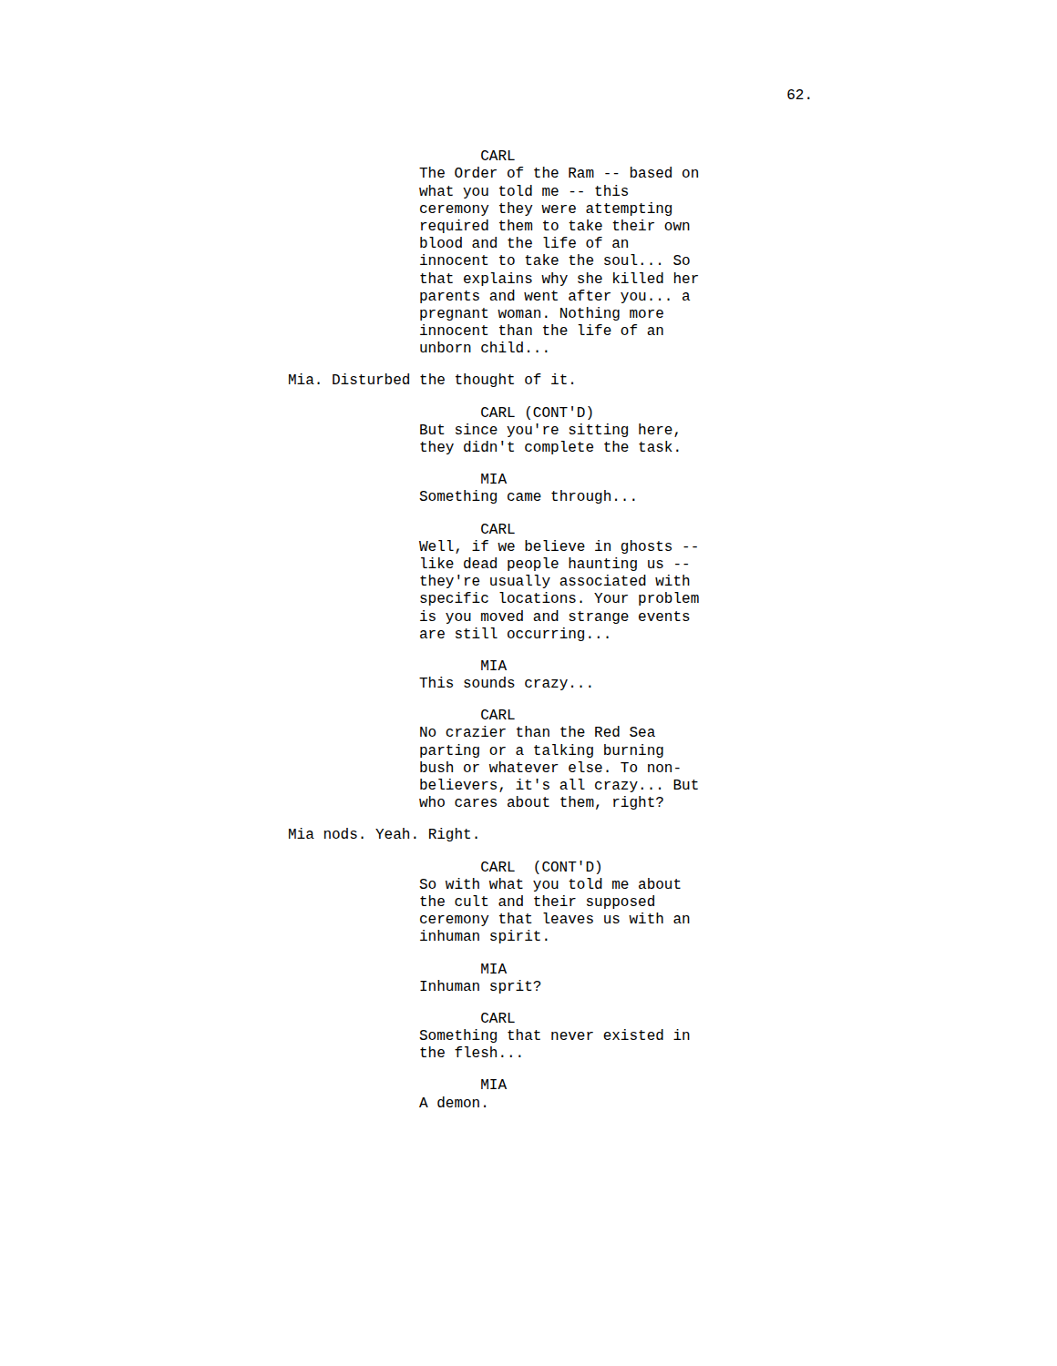62.
CARL
The Order of the Ram -- based on what you told me -- this ceremony they were attempting required them to take their own blood and the life of an innocent to take the soul... So that explains why she killed her parents and went after you... a pregnant woman. Nothing more innocent than the life of an unborn child...
Mia. Disturbed the thought of it.
CARL (CONT'D)
But since you're sitting here, they didn't complete the task.
MIA
Something came through...
CARL
Well, if we believe in ghosts -- like dead people haunting us -- they're usually associated with specific locations. Your problem is you moved and strange events are still occurring...
MIA
This sounds crazy...
CARL
No crazier than the Red Sea parting or a talking burning bush or whatever else. To non-believers, it's all crazy... But who cares about them, right?
Mia nods. Yeah. Right.
CARL (CONT'D)
So with what you told me about the cult and their supposed ceremony that leaves us with an inhuman spirit.
MIA
Inhuman sprit?
CARL
Something that never existed in the flesh...
MIA
A demon.